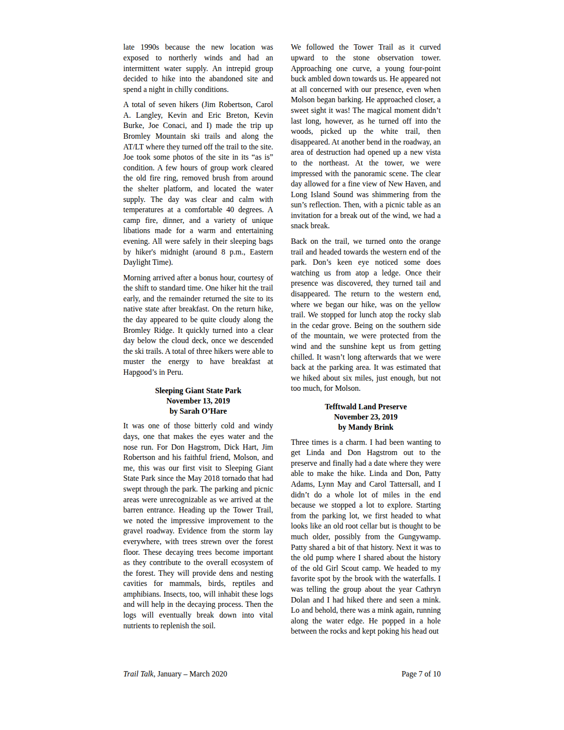late 1990s because the new location was exposed to northerly winds and had an intermittent water supply. An intrepid group decided to hike into the abandoned site and spend a night in chilly conditions.
A total of seven hikers (Jim Robertson, Carol A. Langley, Kevin and Eric Breton, Kevin Burke, Joe Conaci, and I) made the trip up Bromley Mountain ski trails and along the AT/LT where they turned off the trail to the site. Joe took some photos of the site in its “as is” condition. A few hours of group work cleared the old fire ring, removed brush from around the shelter platform, and located the water supply. The day was clear and calm with temperatures at a comfortable 40 degrees. A camp fire, dinner, and a variety of unique libations made for a warm and entertaining evening. All were safely in their sleeping bags by hiker's midnight (around 8 p.m., Eastern Daylight Time).
Morning arrived after a bonus hour, courtesy of the shift to standard time. One hiker hit the trail early, and the remainder returned the site to its native state after breakfast. On the return hike, the day appeared to be quite cloudy along the Bromley Ridge. It quickly turned into a clear day below the cloud deck, once we descended the ski trails. A total of three hikers were able to muster the energy to have breakfast at Hapgood’s in Peru.
Sleeping Giant State Park November 13, 2019 by Sarah O’Hare
It was one of those bitterly cold and windy days, one that makes the eyes water and the nose run. For Don Hagstrom, Dick Hart, Jim Robertson and his faithful friend, Molson, and me, this was our first visit to Sleeping Giant State Park since the May 2018 tornado that had swept through the park. The parking and picnic areas were unrecognizable as we arrived at the barren entrance. Heading up the Tower Trail, we noted the impressive improvement to the gravel roadway. Evidence from the storm lay everywhere, with trees strewn over the forest floor. These decaying trees become important as they contribute to the overall ecosystem of the forest. They will provide dens and nesting cavities for mammals, birds, reptiles and amphibians. Insects, too, will inhabit these logs and will help in the decaying process. Then the logs will eventually break down into vital nutrients to replenish the soil.
We followed the Tower Trail as it curved upward to the stone observation tower. Approaching one curve, a young four-point buck ambled down towards us. He appeared not at all concerned with our presence, even when Molson began barking. He approached closer, a sweet sight it was! The magical moment didn’t last long, however, as he turned off into the woods, picked up the white trail, then disappeared. At another bend in the roadway, an area of destruction had opened up a new vista to the northeast. At the tower, we were impressed with the panoramic scene. The clear day allowed for a fine view of New Haven, and Long Island Sound was shimmering from the sun’s reflection. Then, with a picnic table as an invitation for a break out of the wind, we had a snack break.
Back on the trail, we turned onto the orange trail and headed towards the western end of the park. Don’s keen eye noticed some does watching us from atop a ledge. Once their presence was discovered, they turned tail and disappeared. The return to the western end, where we began our hike, was on the yellow trail. We stopped for lunch atop the rocky slab in the cedar grove. Being on the southern side of the mountain, we were protected from the wind and the sunshine kept us from getting chilled. It wasn’t long afterwards that we were back at the parking area. It was estimated that we hiked about six miles, just enough, but not too much, for Molson.
Tefftwald Land Preserve November 23, 2019 by Mandy Brink
Three times is a charm. I had been wanting to get Linda and Don Hagstrom out to the preserve and finally had a date where they were able to make the hike. Linda and Don, Patty Adams, Lynn May and Carol Tattersall, and I didn’t do a whole lot of miles in the end because we stopped a lot to explore. Starting from the parking lot, we first headed to what looks like an old root cellar but is thought to be much older, possibly from the Gungywamp. Patty shared a bit of that history. Next it was to the old pump where I shared about the history of the old Girl Scout camp. We headed to my favorite spot by the brook with the waterfalls. I was telling the group about the year Cathryn Dolan and I had hiked there and seen a mink. Lo and behold, there was a mink again, running along the water edge. He popped in a hole between the rocks and kept poking his head out
Trail Talk, January – March 2020
Page 7 of 10